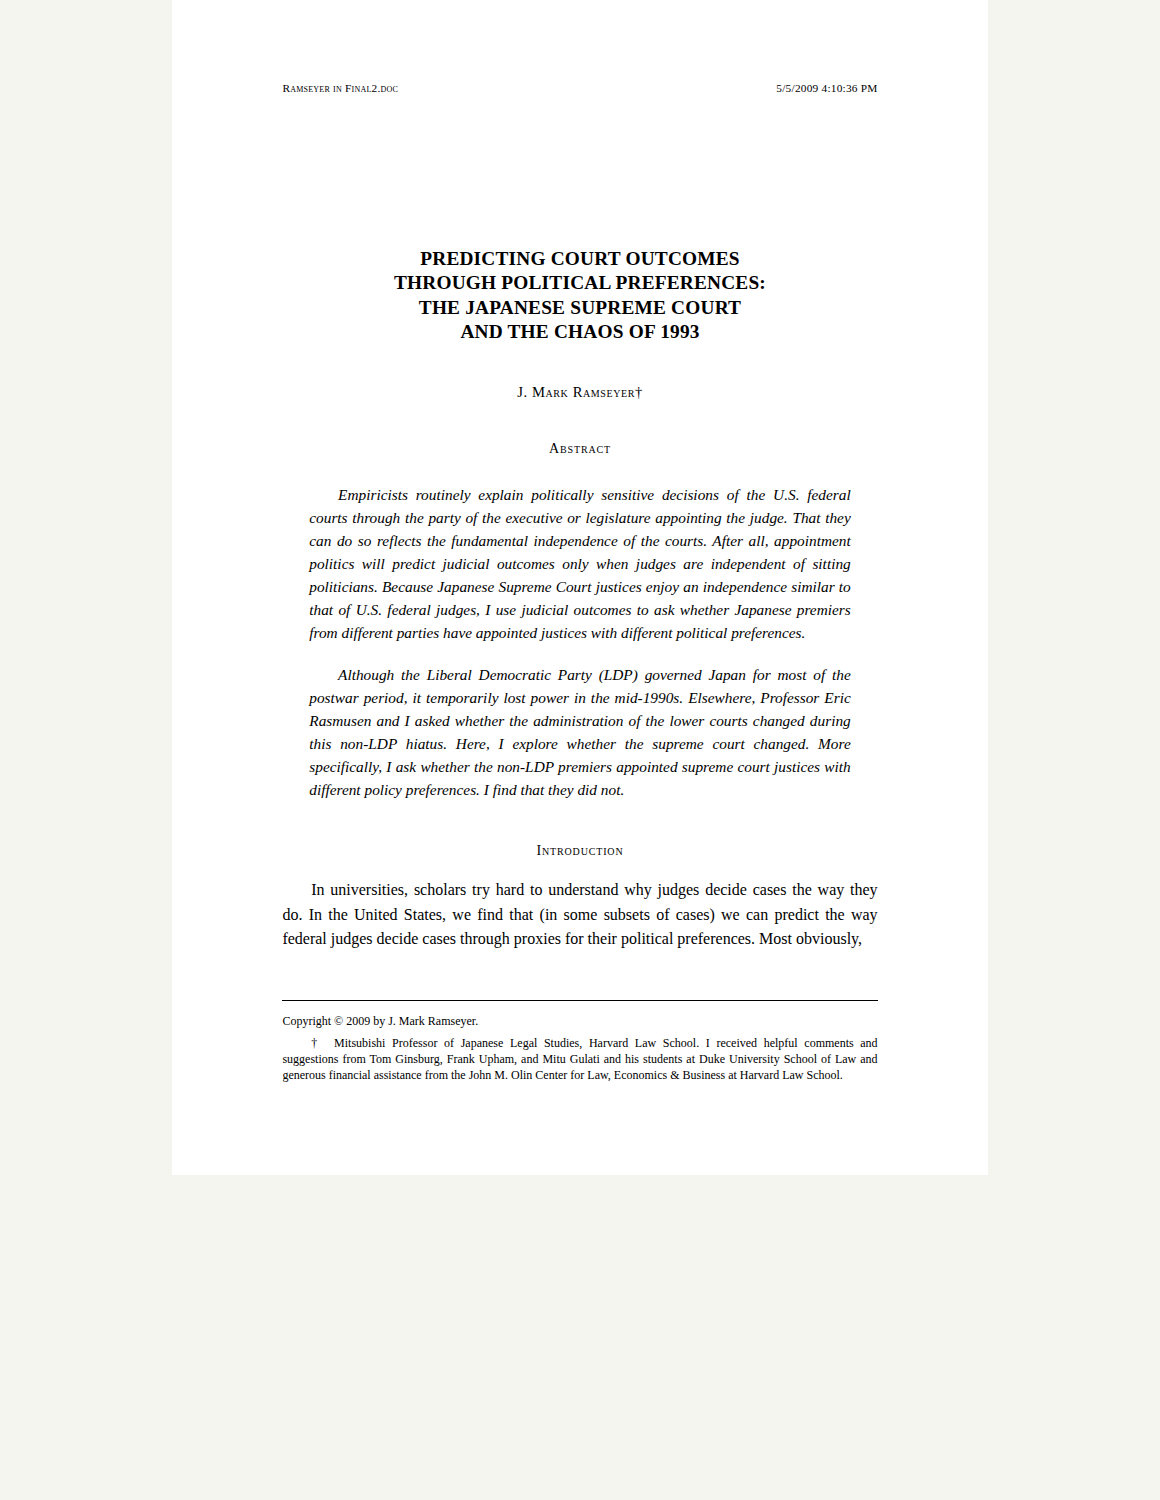Ramseyer in Final2.doc 5/5/2009 4:10:36 PM
PREDICTING COURT OUTCOMES
THROUGH POLITICAL PREFERENCES:
THE JAPANESE SUPREME COURT
AND THE CHAOS OF 1993
J. Mark Ramseyer†
Abstract
Empiricists routinely explain politically sensitive decisions of the U.S. federal courts through the party of the executive or legislature appointing the judge. That they can do so reflects the fundamental independence of the courts. After all, appointment politics will predict judicial outcomes only when judges are independent of sitting politicians. Because Japanese Supreme Court justices enjoy an independence similar to that of U.S. federal judges, I use judicial outcomes to ask whether Japanese premiers from different parties have appointed justices with different political preferences.
Although the Liberal Democratic Party (LDP) governed Japan for most of the postwar period, it temporarily lost power in the mid-1990s. Elsewhere, Professor Eric Rasmusen and I asked whether the administration of the lower courts changed during this non-LDP hiatus. Here, I explore whether the supreme court changed. More specifically, I ask whether the non-LDP premiers appointed supreme court justices with different policy preferences. I find that they did not.
Introduction
In universities, scholars try hard to understand why judges decide cases the way they do. In the United States, we find that (in some subsets of cases) we can predict the way federal judges decide cases through proxies for their political preferences. Most obviously,
Copyright © 2009 by J. Mark Ramseyer.
† Mitsubishi Professor of Japanese Legal Studies, Harvard Law School. I received helpful comments and suggestions from Tom Ginsburg, Frank Upham, and Mitu Gulati and his students at Duke University School of Law and generous financial assistance from the John M. Olin Center for Law, Economics & Business at Harvard Law School.